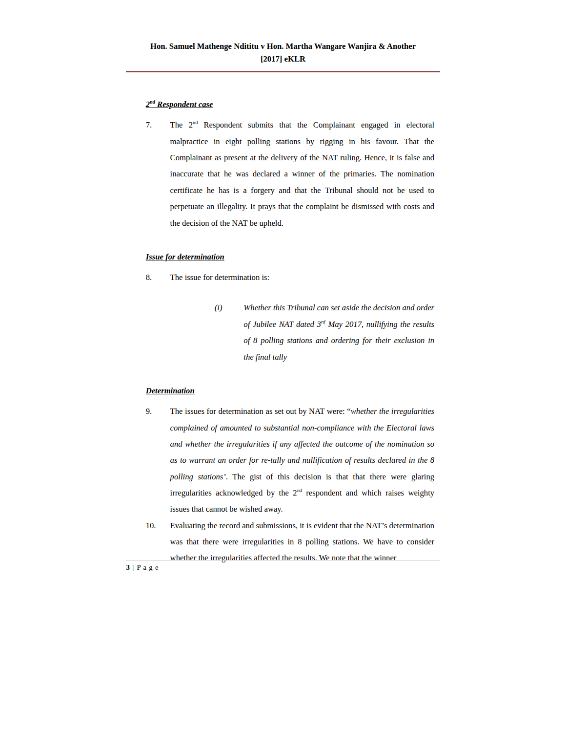Hon. Samuel Mathenge Ndititu v Hon. Martha Wangare Wanjira & Another [2017] eKLR
2nd Respondent case
7. The 2nd Respondent submits that the Complainant engaged in electoral malpractice in eight polling stations by rigging in his favour. That the Complainant as present at the delivery of the NAT ruling. Hence, it is false and inaccurate that he was declared a winner of the primaries. The nomination certificate he has is a forgery and that the Tribunal should not be used to perpetuate an illegality. It prays that the complaint be dismissed with costs and the decision of the NAT be upheld.
Issue for determination
8. The issue for determination is:
(i) Whether this Tribunal can set aside the decision and order of Jubilee NAT dated 3rd May 2017, nullifying the results of 8 polling stations and ordering for their exclusion in the final tally
Determination
9. The issues for determination as set out by NAT were: “whether the irregularities complained of amounted to substantial non-compliance with the Electoral laws and whether the irregularities if any affected the outcome of the nomination so as to warrant an order for re-tally and nullification of results declared in the 8 polling stations’. The gist of this decision is that that there were glaring irregularities acknowledged by the 2nd respondent and which raises weighty issues that cannot be wished away.
10. Evaluating the record and submissions, it is evident that the NAT’s determination was that there were irregularities in 8 polling stations. We have to consider whether the irregularities affected the results. We note that the winner
3 | P a g e